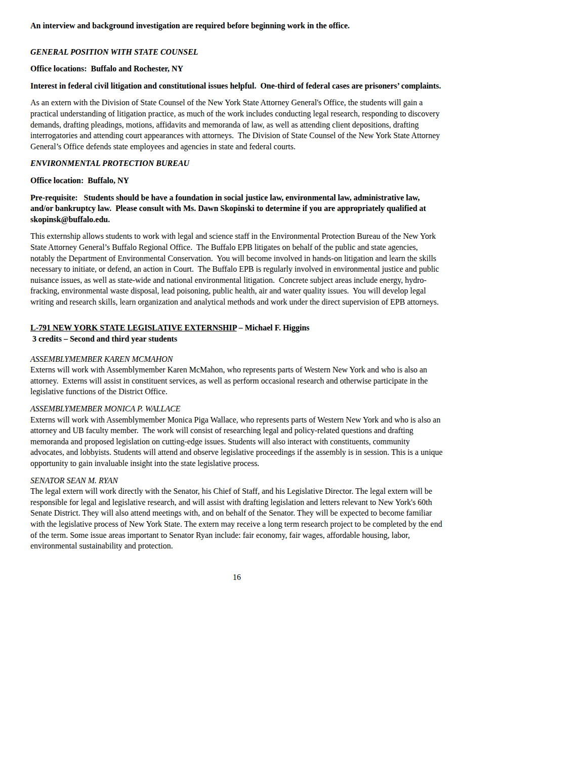An interview and background investigation are required before beginning work in the office.
GENERAL POSITION WITH STATE COUNSEL
Office locations: Buffalo and Rochester, NY
Interest in federal civil litigation and constitutional issues helpful. One-third of federal cases are prisoners’ complaints.
As an extern with the Division of State Counsel of the New York State Attorney General's Office, the students will gain a practical understanding of litigation practice, as much of the work includes conducting legal research, responding to discovery demands, drafting pleadings, motions, affidavits and memoranda of law, as well as attending client depositions, drafting interrogatories and attending court appearances with attorneys. The Division of State Counsel of the New York State Attorney General’s Office defends state employees and agencies in state and federal courts.
ENVIRONMENTAL PROTECTION BUREAU
Office location: Buffalo, NY
Pre-requisite: Students should be have a foundation in social justice law, environmental law, administrative law, and/or bankruptcy law. Please consult with Ms. Dawn Skopinski to determine if you are appropriately qualified at skopinsk@buffalo.edu.
This externship allows students to work with legal and science staff in the Environmental Protection Bureau of the New York State Attorney General’s Buffalo Regional Office. The Buffalo EPB litigates on behalf of the public and state agencies, notably the Department of Environmental Conservation. You will become involved in hands-on litigation and learn the skills necessary to initiate, or defend, an action in Court. The Buffalo EPB is regularly involved in environmental justice and public nuisance issues, as well as state-wide and national environmental litigation. Concrete subject areas include energy, hydro-fracking, environmental waste disposal, lead poisoning, public health, air and water quality issues. You will develop legal writing and research skills, learn organization and analytical methods and work under the direct supervision of EPB attorneys.
L-791 NEW YORK STATE LEGISLATIVE EXTERNSHIP – Michael F. Higgins
3 credits – Second and third year students
ASSEMBLYMEMBER KAREN MCMAHON
Externs will work with Assemblymember Karen McMahon, who represents parts of Western New York and who is also an attorney. Externs will assist in constituent services, as well as perform occasional research and otherwise participate in the legislative functions of the District Office.
ASSEMBLYMEMBER MONICA P. WALLACE
Externs will work with Assemblymember Monica Piga Wallace, who represents parts of Western New York and who is also an attorney and UB faculty member. The work will consist of researching legal and policy-related questions and drafting memoranda and proposed legislation on cutting-edge issues. Students will also interact with constituents, community advocates, and lobbyists. Students will attend and observe legislative proceedings if the assembly is in session. This is a unique opportunity to gain invaluable insight into the state legislative process.
SENATOR SEAN M. RYAN
The legal extern will work directly with the Senator, his Chief of Staff, and his Legislative Director. The legal extern will be responsible for legal and legislative research, and will assist with drafting legislation and letters relevant to New York's 60th Senate District. They will also attend meetings with, and on behalf of the Senator. They will be expected to become familiar with the legislative process of New York State. The extern may receive a long term research project to be completed by the end of the term. Some issue areas important to Senator Ryan include: fair economy, fair wages, affordable housing, labor, environmental sustainability and protection.
16